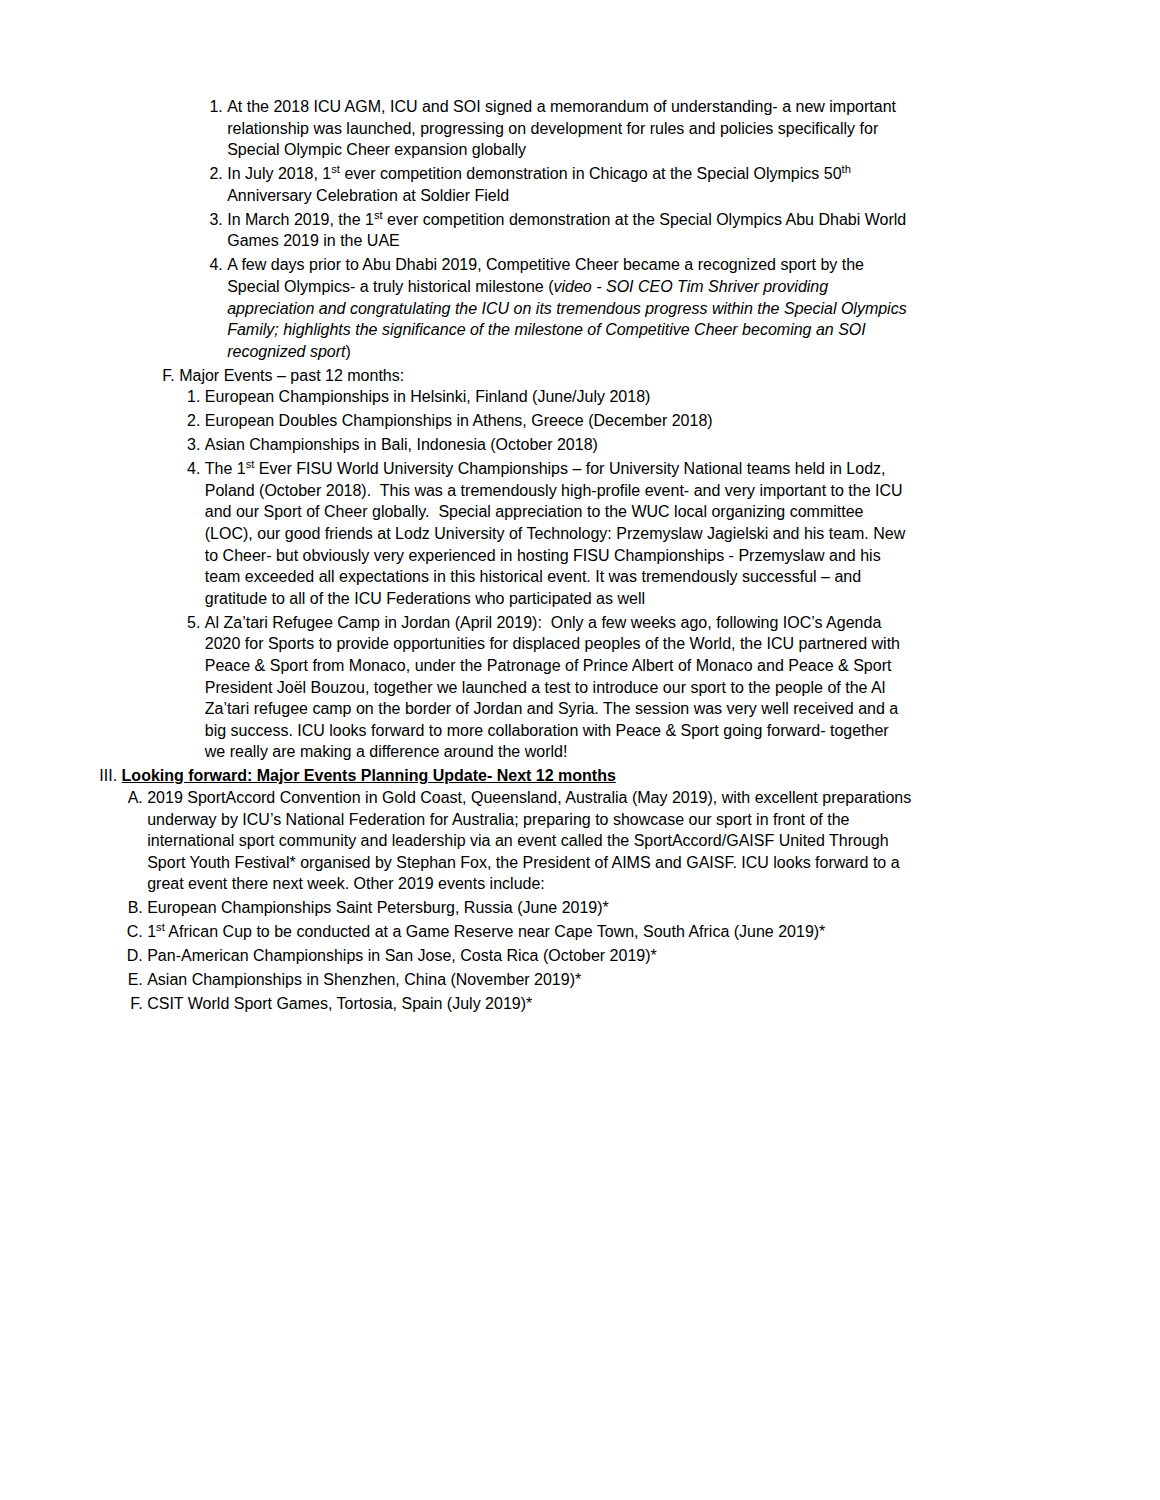At the 2018 ICU AGM, ICU and SOI signed a memorandum of understanding- a new important relationship was launched, progressing on development for rules and policies specifically for Special Olympic Cheer expansion globally
In July 2018, 1st ever competition demonstration in Chicago at the Special Olympics 50th Anniversary Celebration at Soldier Field
In March 2019, the 1st ever competition demonstration at the Special Olympics Abu Dhabi World Games 2019 in the UAE
A few days prior to Abu Dhabi 2019, Competitive Cheer became a recognized sport by the Special Olympics- a truly historical milestone (video - SOI CEO Tim Shriver providing appreciation and congratulating the ICU on its tremendous progress within the Special Olympics Family; highlights the significance of the milestone of Competitive Cheer becoming an SOI recognized sport)
Major Events – past 12 months:
European Championships in Helsinki, Finland (June/July 2018)
European Doubles Championships in Athens, Greece (December 2018)
Asian Championships in Bali, Indonesia (October 2018)
The 1st Ever FISU World University Championships – for University National teams held in Lodz, Poland (October 2018). This was a tremendously high-profile event- and very important to the ICU and our Sport of Cheer globally. Special appreciation to the WUC local organizing committee (LOC), our good friends at Lodz University of Technology: Przemyslaw Jagielski and his team. New to Cheer- but obviously very experienced in hosting FISU Championships - Przemyslaw and his team exceeded all expectations in this historical event. It was tremendously successful – and gratitude to all of the ICU Federations who participated as well
Al Za’tari Refugee Camp in Jordan (April 2019): Only a few weeks ago, following IOC’s Agenda 2020 for Sports to provide opportunities for displaced peoples of the World, the ICU partnered with Peace & Sport from Monaco, under the Patronage of Prince Albert of Monaco and Peace & Sport President Joël Bouzou, together we launched a test to introduce our sport to the people of the Al Za’tari refugee camp on the border of Jordan and Syria. The session was very well received and a big success. ICU looks forward to more collaboration with Peace & Sport going forward- together we really are making a difference around the world!
Looking forward: Major Events Planning Update- Next 12 months
2019 SportAccord Convention in Gold Coast, Queensland, Australia (May 2019), with excellent preparations underway by ICU’s National Federation for Australia; preparing to showcase our sport in front of the international sport community and leadership via an event called the SportAccord/GAISF United Through Sport Youth Festival* organised by Stephan Fox, the President of AIMS and GAISF. ICU looks forward to a great event there next week. Other 2019 events include:
European Championships Saint Petersburg, Russia (June 2019)*
1st African Cup to be conducted at a Game Reserve near Cape Town, South Africa (June 2019)*
Pan-American Championships in San Jose, Costa Rica (October 2019)*
Asian Championships in Shenzhen, China (November 2019)*
CSIT World Sport Games, Tortosia, Spain (July 2019)*